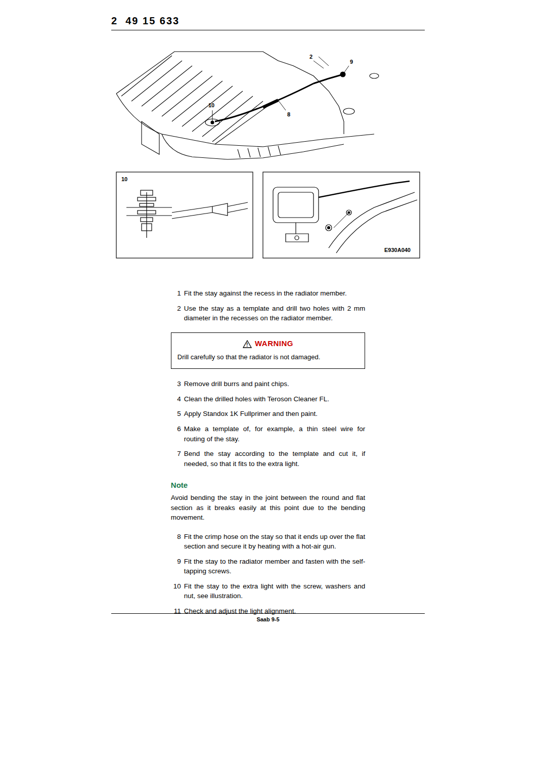2 49 15 633
10 8 9 2 10 E930A040
1 Fit the stay against the recess in the radiator member.
2 Use the stay as a template and drill two holes with 2 mm diameter in the recesses on the radiator member.
! WARNING
Drill carefully so that the radiator is not damaged.
3 Remove drill burrs and paint chips.
4 Clean the drilled holes with Teroson Cleaner FL.
5 Apply Standox 1K Fullprimer and then paint.
6 Make a template of, for example, a thin steel wire for routing of the stay.
7 Bend the stay according to the template and cut it, if needed, so that it fits to the extra light.
Note
Avoid bending the stay in the joint between the round and flat section as it breaks easily at this point due to the bending movement.
8 Fit the crimp hose on the stay so that it ends up over the flat section and secure it by heating with a hot-air gun.
9 Fit the stay to the radiator member and fasten with the self-tapping screws.
10 Fit the stay to the extra light with the screw, washers and nut, see illustration.
11 Check and adjust the light alignment.
Saab 9-5